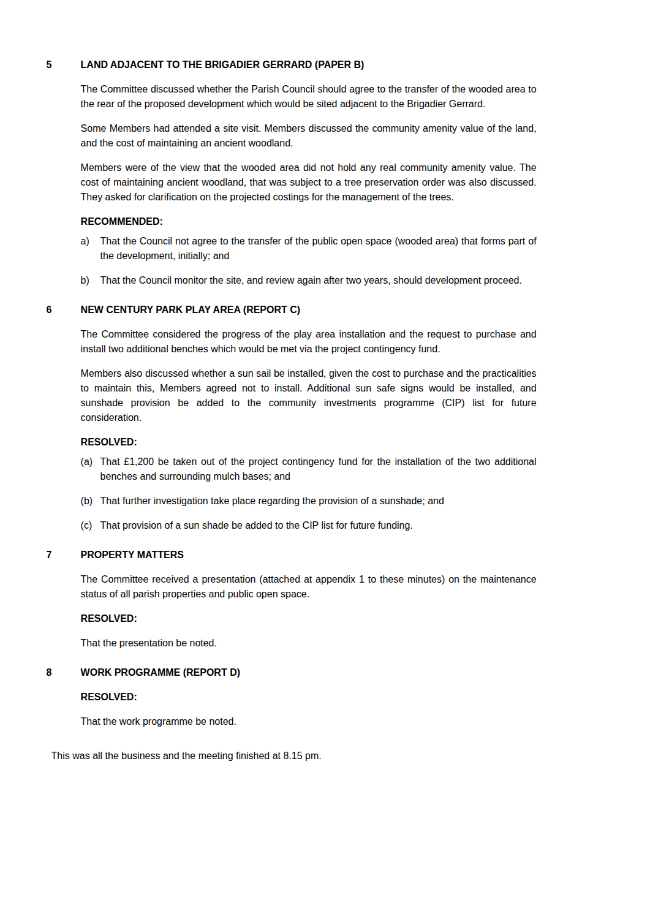5
LAND ADJACENT TO THE BRIGADIER GERRARD (PAPER B)
The Committee discussed whether the Parish Council should agree to the transfer of the wooded area to the rear of the proposed development which would be sited adjacent to the Brigadier Gerrard.
Some Members had attended a site visit. Members discussed the community amenity value of the land, and the cost of maintaining an ancient woodland.
Members were of the view that the wooded area did not hold any real community amenity value. The cost of maintaining ancient woodland, that was subject to a tree preservation order was also discussed. They asked for clarification on the projected costings for the management of the trees.
RECOMMENDED:
a) That the Council not agree to the transfer of the public open space (wooded area) that forms part of the development, initially; and
b) That the Council monitor the site, and review again after two years, should development proceed.
6
NEW CENTURY PARK PLAY AREA (REPORT C)
The Committee considered the progress of the play area installation and the request to purchase and install two additional benches which would be met via the project contingency fund.
Members also discussed whether a sun sail be installed, given the cost to purchase and the practicalities to maintain this, Members agreed not to install. Additional sun safe signs would be installed, and sunshade provision be added to the community investments programme (CIP) list for future consideration.
RESOLVED:
(a) That £1,200 be taken out of the project contingency fund for the installation of the two additional benches and surrounding mulch bases; and
(b) That further investigation take place regarding the provision of a sunshade; and
(c) That provision of a sun shade be added to the CIP list for future funding.
7
PROPERTY MATTERS
The Committee received a presentation (attached at appendix 1 to these minutes) on the maintenance status of all parish properties and public open space.
RESOLVED:
That the presentation be noted.
8
WORK PROGRAMME (REPORT D)
RESOLVED:
That the work programme be noted.
This was all the business and the meeting finished at 8.15 pm.